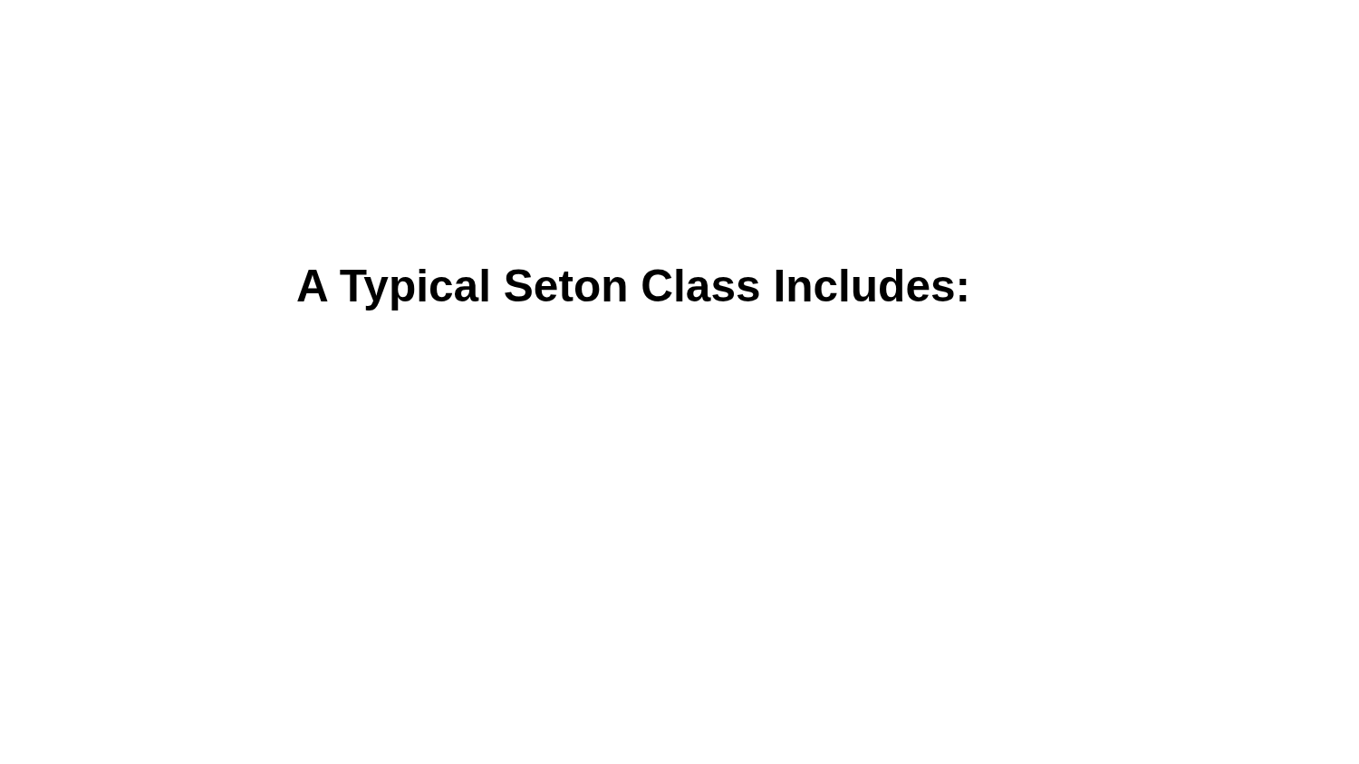A Typical Seton Class Includes: